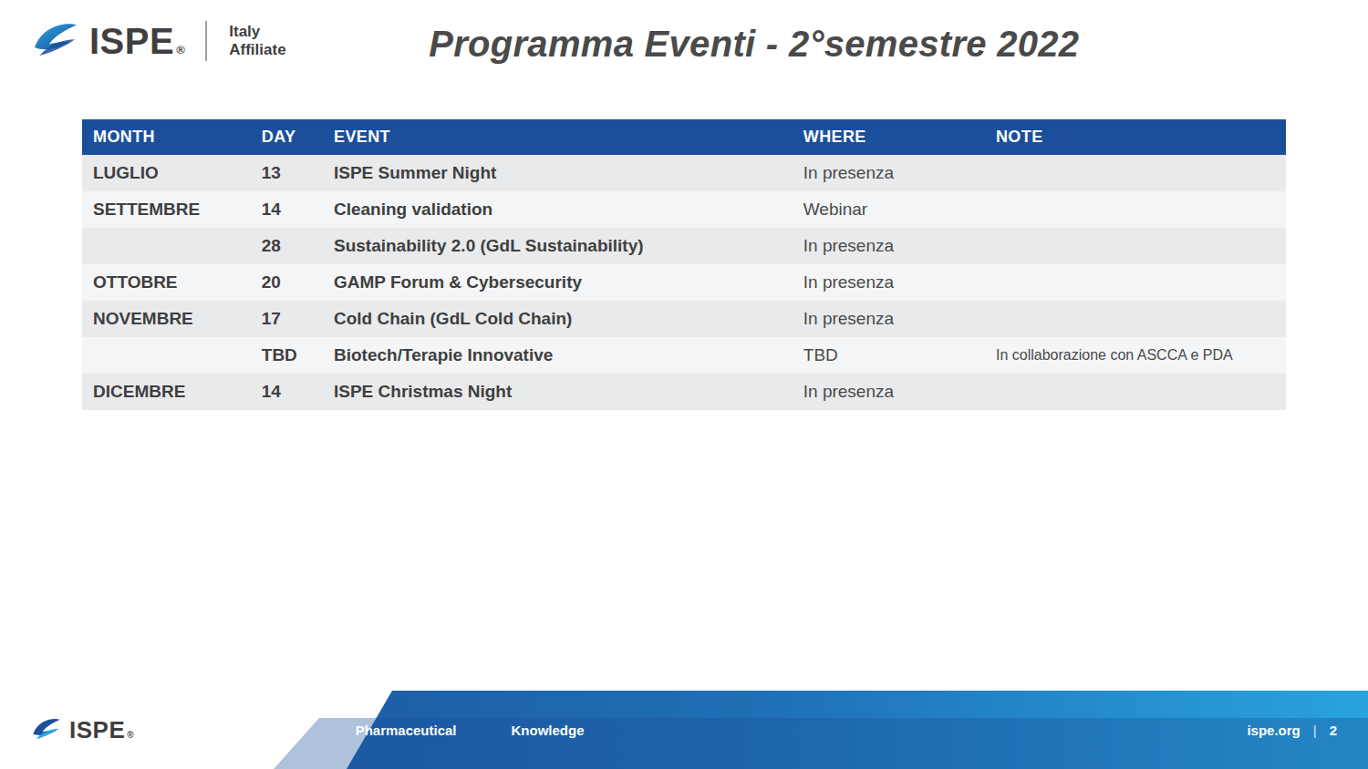ISPE®
Italy
Affiliate
Programma Eventi - 2°semestre 2022
| MONTH | DAY | EVENT | WHERE | NOTE |
| --- | --- | --- | --- | --- |
| LUGLIO | 13 | ISPE Summer Night | In presenza | |
| SETTEMBRE | 14 | Cleaning validation | Webinar | |
| | 28 | Sustainability 2.0 (GdL Sustainability) | In presenza | |
| OTTOBRE | 20 | GAMP Forum & Cybersecurity | In presenza | |
| NOVEMBRE | 17 | Cold Chain (GdL Cold Chain) | In presenza | |
| | TBD | Biotech/Terapie Innovative | TBD | In collaborazione con ASCCA e PDA |
| DICEMBRE | 14 | ISPE Christmas Night | In presenza | |
ISPE®
Connecting Pharmaceutical Knowledge
ispe.org | 2